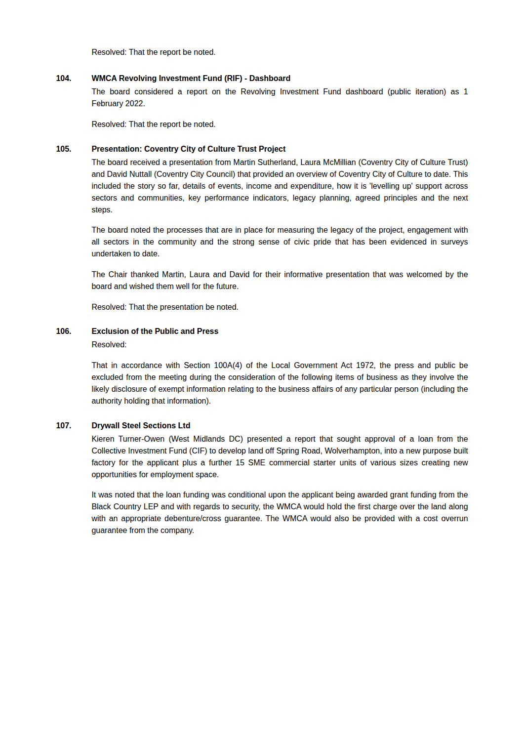Resolved: That the report be noted.
104.
WMCA Revolving Investment Fund (RIF) - Dashboard
The board considered a report on the Revolving Investment Fund dashboard (public iteration) as 1 February 2022.
Resolved: That the report be noted.
105.
Presentation: Coventry City of Culture Trust Project
The board received a presentation from Martin Sutherland, Laura McMillian (Coventry City of Culture Trust) and David Nuttall (Coventry City Council) that provided an overview of Coventry City of Culture to date. This included the story so far, details of events, income and expenditure, how it is 'levelling up' support across sectors and communities, key performance indicators, legacy planning, agreed principles and the next steps.
The board noted the processes that are in place for measuring the legacy of the project, engagement with all sectors in the community and the strong sense of civic pride that has been evidenced in surveys undertaken to date.
The Chair thanked Martin, Laura and David for their informative presentation that was welcomed by the board and wished them well for the future.
Resolved: That the presentation be noted.
106.
Exclusion of the Public and Press
Resolved:
That in accordance with Section 100A(4) of the Local Government Act 1972, the press and public be excluded from the meeting during the consideration of the following items of business as they involve the likely disclosure of exempt information relating to the business affairs of any particular person (including the authority holding that information).
107.
Drywall Steel Sections Ltd
Kieren Turner-Owen (West Midlands DC) presented a report that sought approval of a loan from the Collective Investment Fund (CIF) to develop land off Spring Road, Wolverhampton, into a new purpose built factory for the applicant plus a further 15 SME commercial starter units of various sizes creating new opportunities for employment space.
It was noted that the loan funding was conditional upon the applicant being awarded grant funding from the Black Country LEP and with regards to security, the WMCA would hold the first charge over the land along with an appropriate debenture/cross guarantee. The WMCA would also be provided with a cost overrun guarantee from the company.